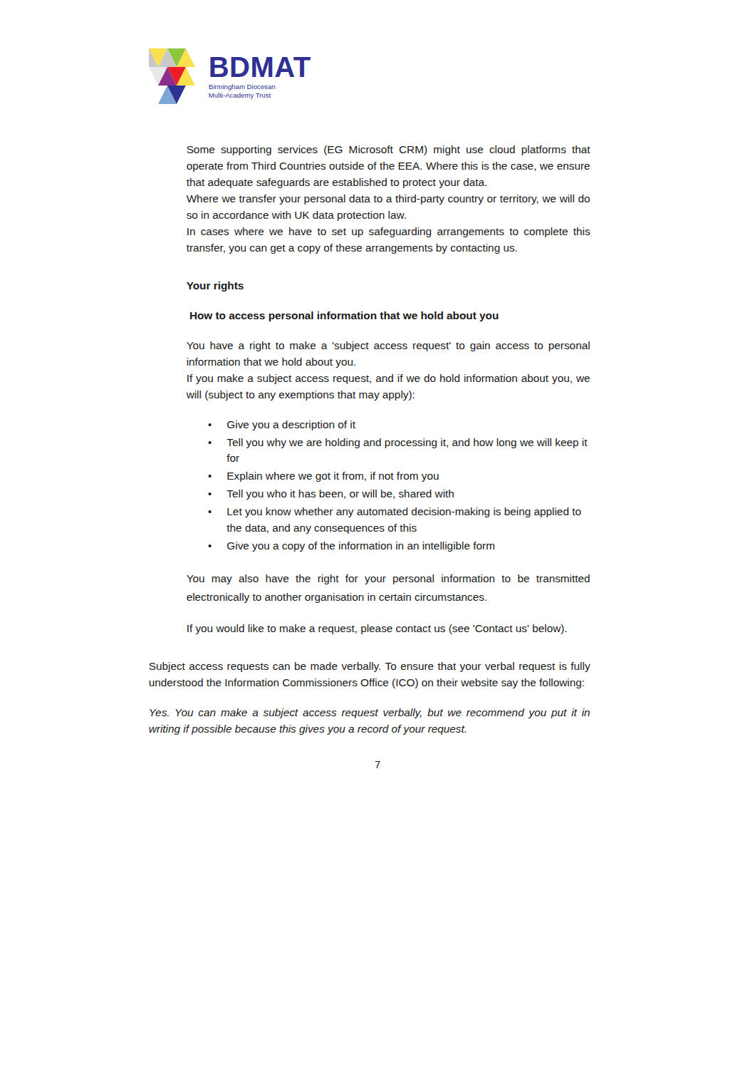BDMAT Birmingham Diocesan
Multi-Academy Trust
Some supporting services (EG Microsoft CRM) might use cloud platforms that operate from Third Countries outside of the EEA. Where this is the case, we ensure that adequate safeguards are established to protect your data.
Where we transfer your personal data to a third-party country or territory, we will do so in accordance with UK data protection law.
In cases where we have to set up safeguarding arrangements to complete this transfer, you can get a copy of these arrangements by contacting us.
Your rights
How to access personal information that we hold about you
You have a right to make a 'subject access request' to gain access to personal information that we hold about you.
If you make a subject access request, and if we do hold information about you, we will (subject to any exemptions that may apply):
Give you a description of it
Tell you why we are holding and processing it, and how long we will keep it for
Explain where we got it from, if not from you
Tell you who it has been, or will be, shared with
Let you know whether any automated decision-making is being applied to the data, and any consequences of this
Give you a copy of the information in an intelligible form
You may also have the right for your personal information to be transmitted electronically to another organisation in certain circumstances.
If you would like to make a request, please contact us (see 'Contact us' below).
Subject access requests can be made verbally. To ensure that your verbal request is fully understood the Information Commissioners Office (ICO) on their website say the following:
Yes. You can make a subject access request verbally, but we recommend you put it in writing if possible because this gives you a record of your request.
7